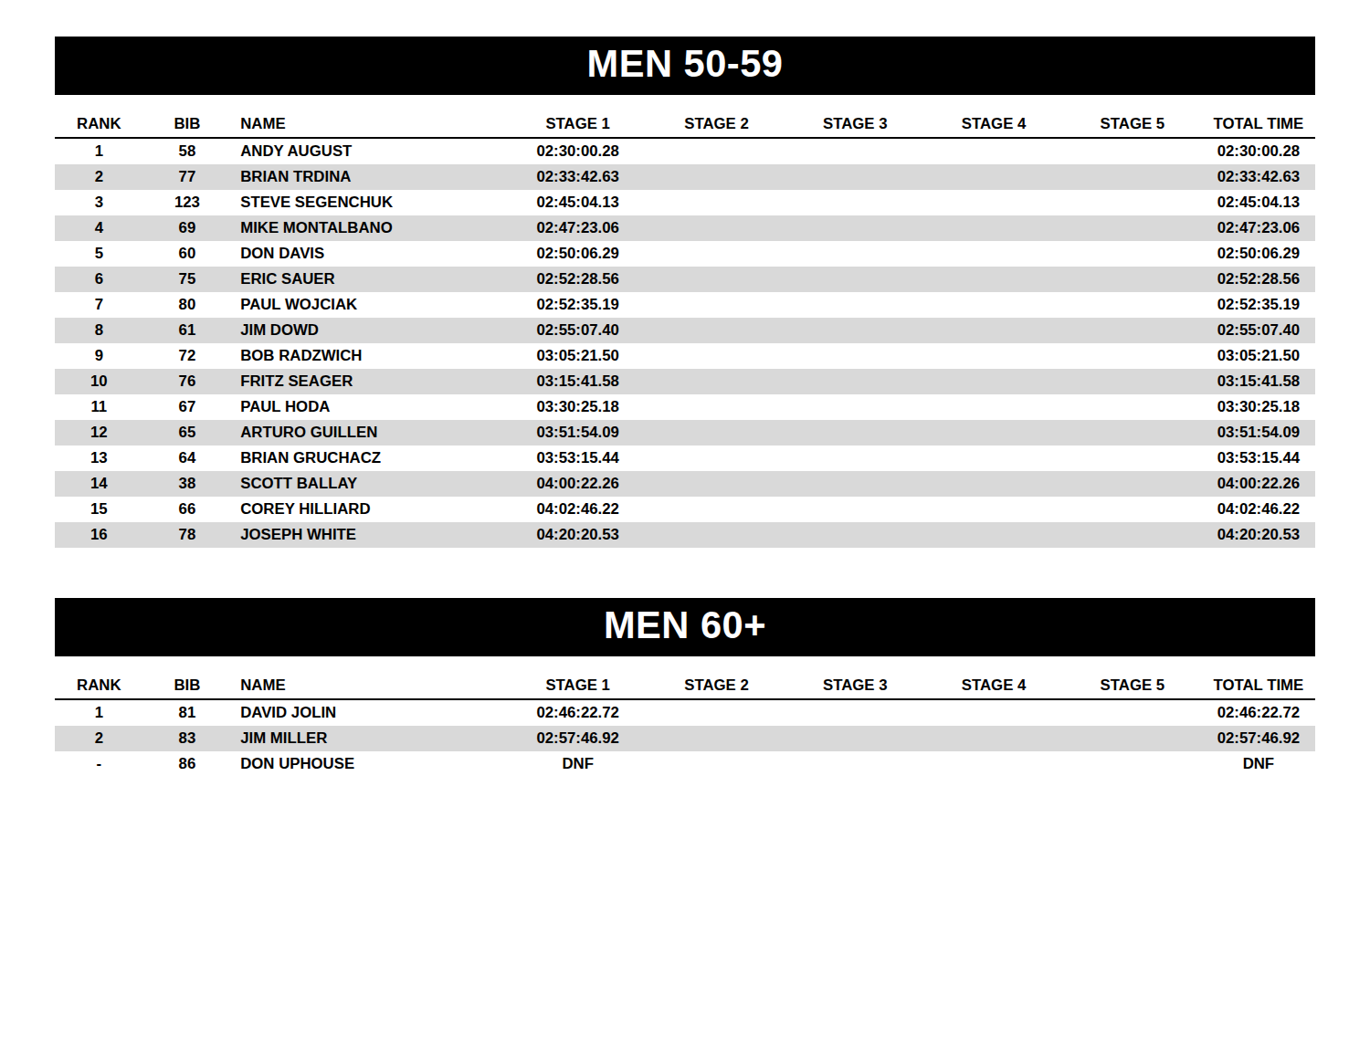MEN 50-59
| RANK | BIB | NAME | STAGE 1 | STAGE 2 | STAGE 3 | STAGE 4 | STAGE 5 | TOTAL TIME |
| --- | --- | --- | --- | --- | --- | --- | --- | --- |
| 1 | 58 | ANDY AUGUST | 02:30:00.28 | | | | | 02:30:00.28 |
| 2 | 77 | BRIAN TRDINA | 02:33:42.63 | | | | | 02:33:42.63 |
| 3 | 123 | STEVE SEGENCHUK | 02:45:04.13 | | | | | 02:45:04.13 |
| 4 | 69 | MIKE MONTALBANO | 02:47:23.06 | | | | | 02:47:23.06 |
| 5 | 60 | DON DAVIS | 02:50:06.29 | | | | | 02:50:06.29 |
| 6 | 75 | ERIC SAUER | 02:52:28.56 | | | | | 02:52:28.56 |
| 7 | 80 | PAUL WOJCIAK | 02:52:35.19 | | | | | 02:52:35.19 |
| 8 | 61 | JIM DOWD | 02:55:07.40 | | | | | 02:55:07.40 |
| 9 | 72 | BOB RADZWICH | 03:05:21.50 | | | | | 03:05:21.50 |
| 10 | 76 | FRITZ SEAGER | 03:15:41.58 | | | | | 03:15:41.58 |
| 11 | 67 | PAUL HODA | 03:30:25.18 | | | | | 03:30:25.18 |
| 12 | 65 | ARTURO GUILLEN | 03:51:54.09 | | | | | 03:51:54.09 |
| 13 | 64 | BRIAN GRUCHACZ | 03:53:15.44 | | | | | 03:53:15.44 |
| 14 | 38 | SCOTT BALLAY | 04:00:22.26 | | | | | 04:00:22.26 |
| 15 | 66 | COREY HILLIARD | 04:02:46.22 | | | | | 04:02:46.22 |
| 16 | 78 | JOSEPH WHITE | 04:20:20.53 | | | | | 04:20:20.53 |
MEN 60+
| RANK | BIB | NAME | STAGE 1 | STAGE 2 | STAGE 3 | STAGE 4 | STAGE 5 | TOTAL TIME |
| --- | --- | --- | --- | --- | --- | --- | --- | --- |
| 1 | 81 | DAVID JOLIN | 02:46:22.72 | | | | | 02:46:22.72 |
| 2 | 83 | JIM MILLER | 02:57:46.92 | | | | | 02:57:46.92 |
| - | 86 | DON UPHOUSE | DNF | | | | | DNF |